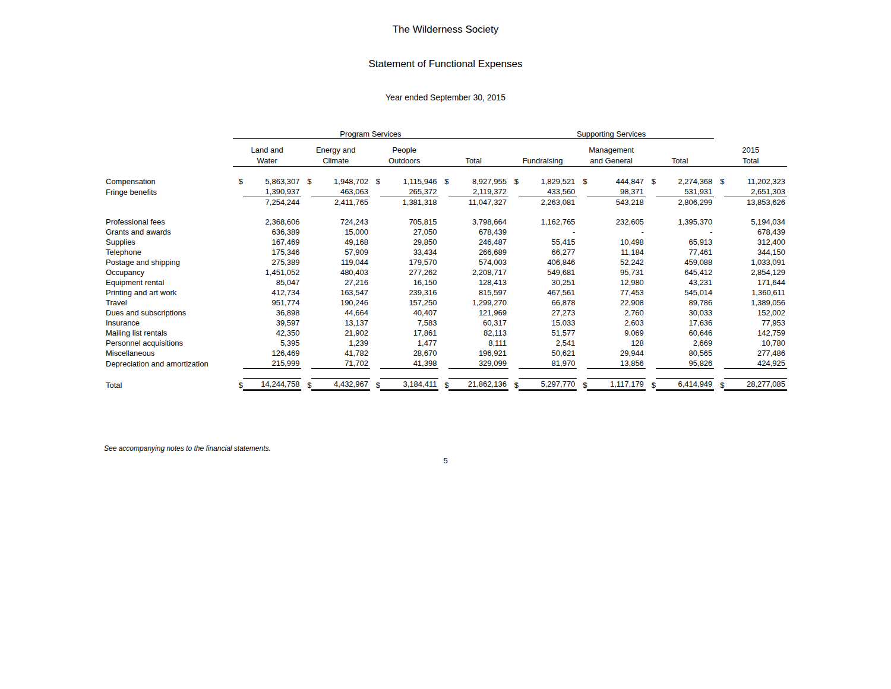The Wilderness Society
Statement of Functional Expenses
Year ended September 30, 2015
| | Program Services | Supporting Services | |
| | Land and | Energy and | People | | | Management | | 2015 |
| | Water | Climate | Outdoors | Total | Fundraising | and General | Total | Total |
| Compensation | $ | 5,863,307 | $ | 1,948,702 | $ | 1,115,946 | $ | 8,927,955 | $ | 1,829,521 | $ | 444,847 | $ | 2,274,368 | $ | 11,202,323 |
| Fringe benefits | | 1,390,937 | | 463,063 | | 265,372 | | 2,119,372 | | 433,560 | | 98,371 | | 531,931 | | 2,651,303 |
| | | 7,254,244 | | 2,411,765 | | 1,381,318 | | 11,047,327 | | 2,263,081 | | 543,218 | | 2,806,299 | | 13,853,626 |
| Professional fees | | 2,368,606 | | 724,243 | | 705,815 | | 3,798,664 | | 1,162,765 | | 232,605 | | 1,395,370 | | 5,194,034 |
| Grants and awards | | 636,389 | | 15,000 | | 27,050 | | 678,439 | | - | | - | | - | | 678,439 |
| Supplies | | 167,469 | | 49,168 | | 29,850 | | 246,487 | | 55,415 | | 10,498 | | 65,913 | | 312,400 |
| Telephone | | 175,346 | | 57,909 | | 33,434 | | 266,689 | | 66,277 | | 11,184 | | 77,461 | | 344,150 |
| Postage and shipping | | 275,389 | | 119,044 | | 179,570 | | 574,003 | | 406,846 | | 52,242 | | 459,088 | | 1,033,091 |
| Occupancy | | 1,451,052 | | 480,403 | | 277,262 | | 2,208,717 | | 549,681 | | 95,731 | | 645,412 | | 2,854,129 |
| Equipment rental | | 85,047 | | 27,216 | | 16,150 | | 128,413 | | 30,251 | | 12,980 | | 43,231 | | 171,644 |
| Printing and art work | | 412,734 | | 163,547 | | 239,316 | | 815,597 | | 467,561 | | 77,453 | | 545,014 | | 1,360,611 |
| Travel | | 951,774 | | 190,246 | | 157,250 | | 1,299,270 | | 66,878 | | 22,908 | | 89,786 | | 1,389,056 |
| Dues and subscriptions | | 36,898 | | 44,664 | | 40,407 | | 121,969 | | 27,273 | | 2,760 | | 30,033 | | 152,002 |
| Insurance | | 39,597 | | 13,137 | | 7,583 | | 60,317 | | 15,033 | | 2,603 | | 17,636 | | 77,953 |
| Mailing list rentals | | 42,350 | | 21,902 | | 17,861 | | 82,113 | | 51,577 | | 9,069 | | 60,646 | | 142,759 |
| Personnel acquisitions | | 5,395 | | 1,239 | | 1,477 | | 8,111 | | 2,541 | | 128 | | 2,669 | | 10,780 |
| Miscellaneous | | 126,469 | | 41,782 | | 28,670 | | 196,921 | | 50,621 | | 29,944 | | 80,565 | | 277,486 |
| Depreciation and amortization | | 215,999 | | 71,702 | | 41,398 | | 329,099 | | 81,970 | | 13,856 | | 95,826 | | 424,925 |
| Total | $ | 14,244,758 | $ | 4,432,967 | $ | 3,184,411 | $ | 21,862,136 | $ | 5,297,770 | $ | 1,117,179 | $ | 6,414,949 | $ | 28,277,085 |
See accompanying notes to the financial statements.
5